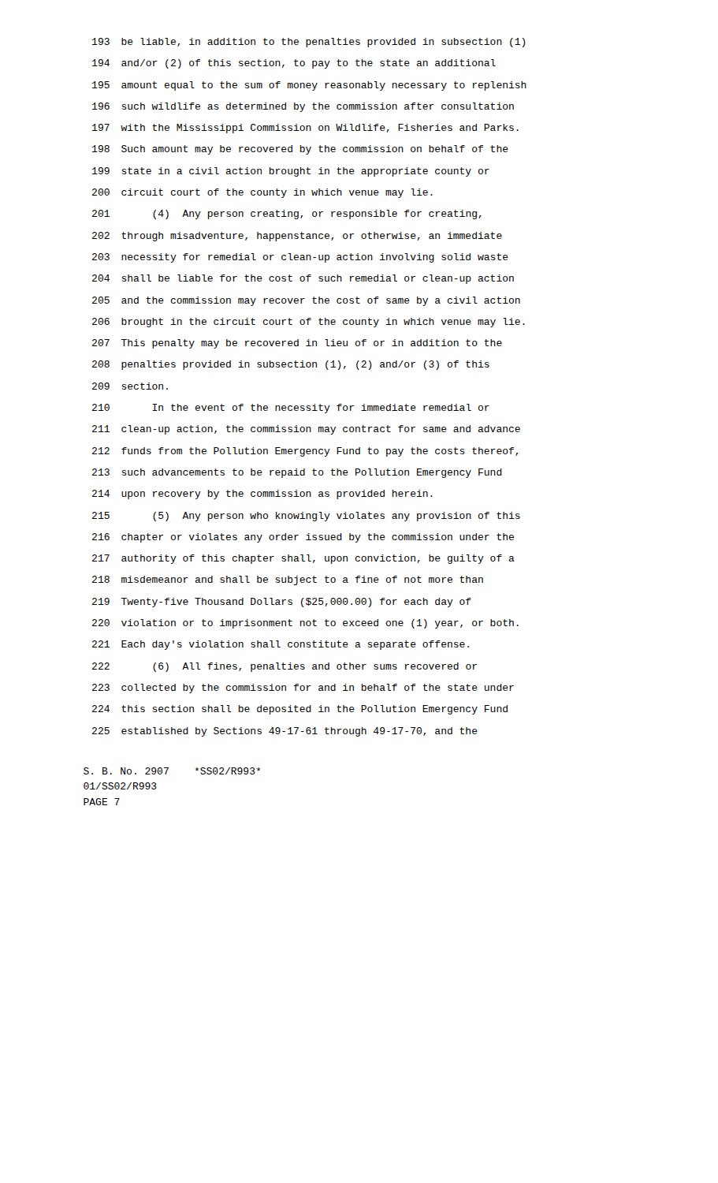be liable, in addition to the penalties provided in subsection (1)
and/or (2) of this section, to pay to the state an additional
amount equal to the sum of money reasonably necessary to replenish
such wildlife as determined by the commission after consultation
with the Mississippi Commission on Wildlife, Fisheries and Parks.
Such amount may be recovered by the commission on behalf of the
state in a civil action brought in the appropriate county or
circuit court of the county in which venue may lie.
(4) Any person creating, or responsible for creating,
through misadventure, happenstance, or otherwise, an immediate
necessity for remedial or clean-up action involving solid waste
shall be liable for the cost of such remedial or clean-up action
and the commission may recover the cost of same by a civil action
brought in the circuit court of the county in which venue may lie.
This penalty may be recovered in lieu of or in addition to the
penalties provided in subsection (1), (2) and/or (3) of this
section.
In the event of the necessity for immediate remedial or
clean-up action, the commission may contract for same and advance
funds from the Pollution Emergency Fund to pay the costs thereof,
such advancements to be repaid to the Pollution Emergency Fund
upon recovery by the commission as provided herein.
(5) Any person who knowingly violates any provision of this
chapter or violates any order issued by the commission under the
authority of this chapter shall, upon conviction, be guilty of a
misdemeanor and shall be subject to a fine of not more than
Twenty-five Thousand Dollars ($25,000.00) for each day of
violation or to imprisonment not to exceed one (1) year, or both.
Each day's violation shall constitute a separate offense.
(6) All fines, penalties and other sums recovered or
collected by the commission for and in behalf of the state under
this section shall be deposited in the Pollution Emergency Fund
established by Sections 49-17-61 through 49-17-70, and the
S. B. No. 2907 *SS02/R993*
01/SS02/R993
PAGE 7